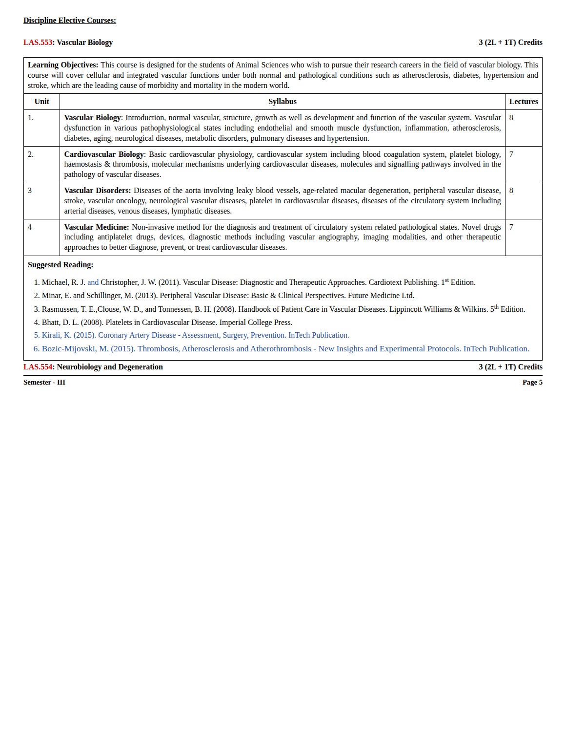Discipline Elective Courses:
LAS.553: Vascular Biology 3 (2L + 1T) Credits
| Learning Objectives: This course is designed for the students of Animal Sciences who wish to pursue their research careers in the field of vascular biology. This course will cover cellular and integrated vascular functions under both normal and pathological conditions such as atherosclerosis, diabetes, hypertension and stroke, which are the leading cause of morbidity and mortality in the modern world. |
| Unit | Syllabus | Lectures |
| 1. | Vascular Biology : Introduction, normal vascular, structure, growth as well as development and function of the vascular system. Vascular dysfunction in various pathophysiological states including endothelial and smooth muscle dysfunction, inflammation, atherosclerosis, diabetes, aging, neurological diseases, metabolic disorders, pulmonary diseases and hypertension. | 8 |
| 2. | Cardiovascular Biology : Basic cardiovascular physiology, cardiovascular system including blood coagulation system, platelet biology, haemostasis & thrombosis, molecular mechanisms underlying cardiovascular diseases, molecules and signalling pathways involved in the pathology of vascular diseases. | 7 |
| 3 | Vascular Disorders: Diseases of the aorta involving leaky blood vessels, age-related macular degeneration, peripheral vascular disease, stroke, vascular oncology, neurological vascular diseases, platelet in cardiovascular diseases, diseases of the circulatory system including arterial diseases, venous diseases, lymphatic diseases. | 8 |
| 4 | Vascular Medicine: Non-invasive method for the diagnosis and treatment of circulatory system related pathological states. Novel drugs including antiplatelet drugs, devices, diagnostic methods including vascular angiography, imaging modalities, and other therapeutic approaches to better diagnose, prevent, or treat cardiovascular diseases. | 7 |
| Suggested Reading: Michael, R. J. and Christopher, J. W. (2011). Vascular Disease: Diagnostic and Therapeutic Approaches. Cardiotext Publishing. 1 st Edition. Minar, E. and Schillinger, M. (2013). Peripheral Vascular Disease: Basic & Clinical Perspectives. Future Medicine Ltd. Rasmussen, T. E.,Clouse, W. D., and Tonnessen, B. H. (2008). Handbook of Patient Care in Vascular Diseases. Lippincott Williams & Wilkins. 5 th Edition. Bhatt, D. L. (2008). Platelets in Cardiovascular Disease. Imperial College Press. Kirali, K. (2015). Coronary Artery Disease - Assessment, Surgery, Prevention. InTech Publication. Bozic-Mijovski, M. (2015). Thrombosis, Atherosclerosis and Atherothrombosis - New Insights and Experimental Protocols. InTech Publication. |
LAS.554: Neurobiology and Degeneration 3 (2L + 1T) Credits
Semester - III Page 5